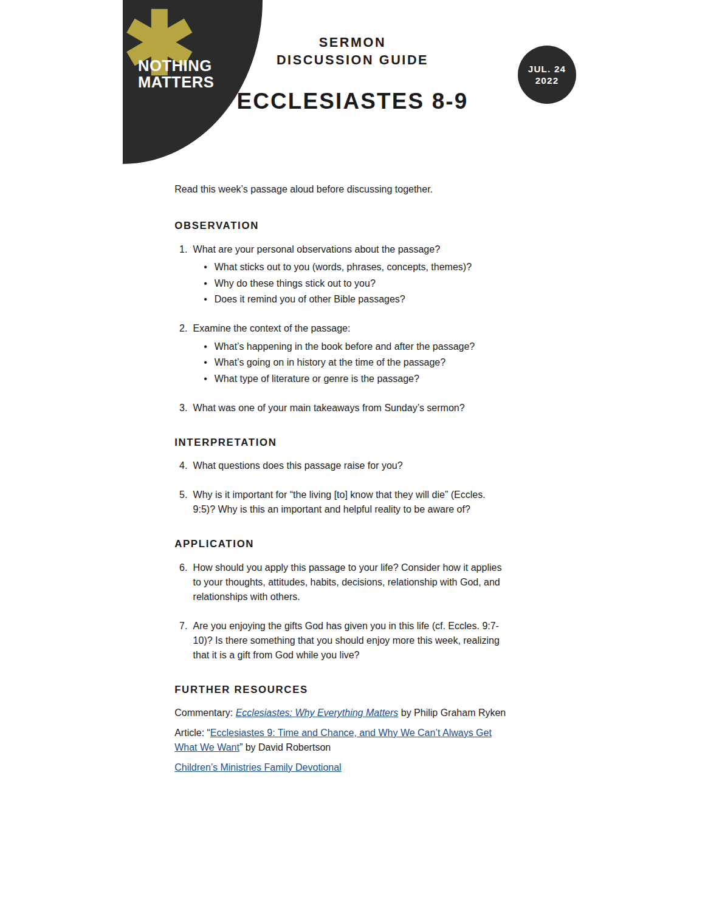✱
Nothing
Matters
JUL. 24 2022
Sermon
Discussion Guide
Ecclesiastes 8-9
Read this week’s passage aloud before discussing together.
Observation
What are your personal observations about the passage?
What sticks out to you (words, phrases, concepts, themes)?
Why do these things stick out to you?
Does it remind you of other Bible passages?
Examine the context of the passage:
What’s happening in the book before and after the passage?
What’s going on in history at the time of the passage?
What type of literature or genre is the passage?
What was one of your main takeaways from Sunday’s sermon?
Interpretation
What questions does this passage raise for you?
Why is it important for “the living [to] know that they will die” (Eccles. 9:5)? Why is this an important and helpful reality to be aware of?
Application
How should you apply this passage to your life? Consider how it applies to your thoughts, attitudes, habits, decisions, relationship with God, and relationships with others.
Are you enjoying the gifts God has given you in this life (cf. Eccles. 9:7-10)? Is there something that you should enjoy more this week, realizing that it is a gift from God while you live?
Further Resources
Commentary: Ecclesiastes: Why Everything Matters by Philip Graham Ryken
Article: “Ecclesiastes 9: Time and Chance, and Why We Can’t Always Get What We Want” by David Robertson
Children’s Ministries Family Devotional